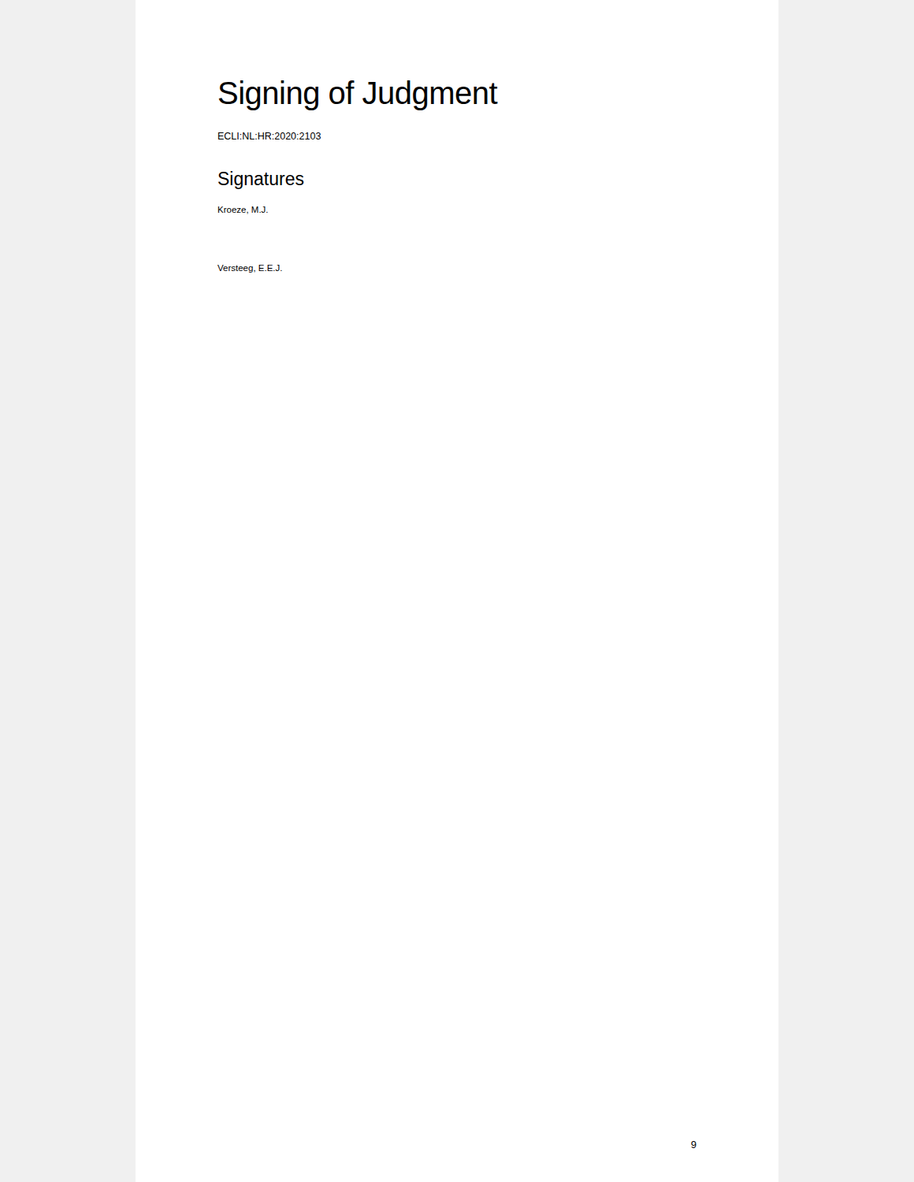Signing of Judgment
ECLI:NL:HR:2020:2103
Signatures
Kroeze, M.J.
Versteeg, E.E.J.
9